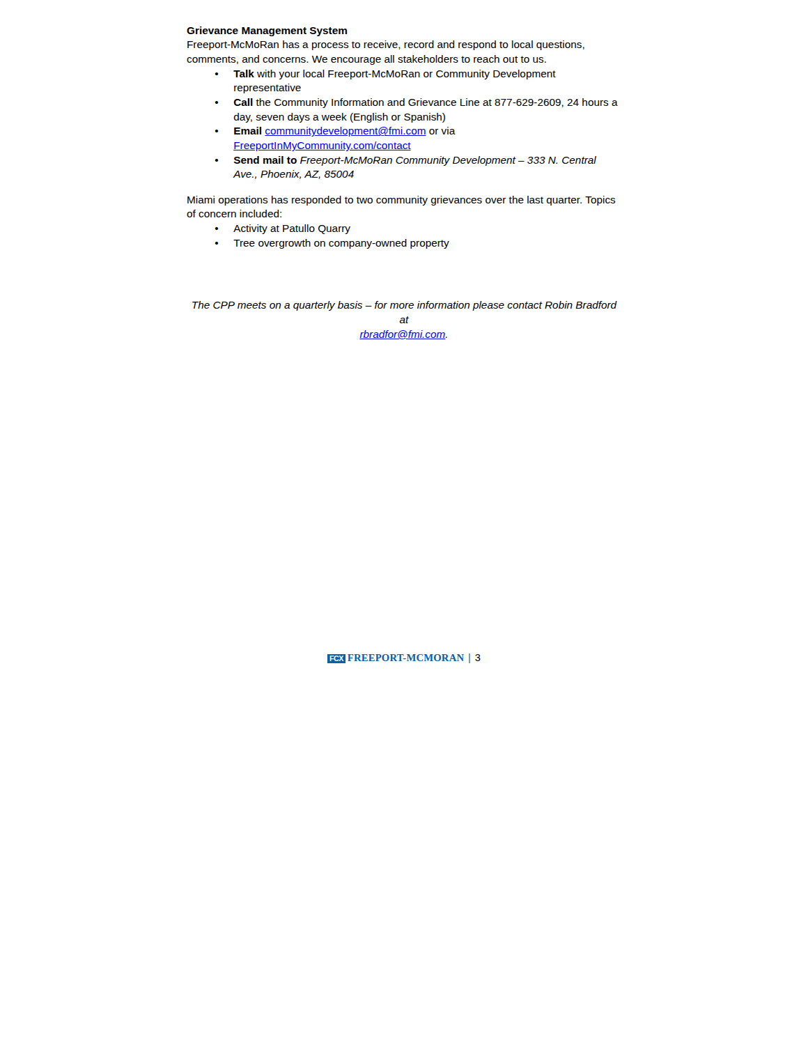Grievance Management System
Freeport-McMoRan has a process to receive, record and respond to local questions, comments, and concerns. We encourage all stakeholders to reach out to us.
Talk with your local Freeport-McMoRan or Community Development representative
Call the Community Information and Grievance Line at 877-629-2609, 24 hours a day, seven days a week (English or Spanish)
Email communitydevelopment@fmi.com or via FreeportInMyCommunity.com/contact
Send mail to Freeport-McMoRan Community Development – 333 N. Central Ave., Phoenix, AZ, 85004
Miami operations has responded to two community grievances over the last quarter. Topics of concern included:
Activity at Patullo Quarry
Tree overgrowth on company-owned property
The CPP meets on a quarterly basis – for more information please contact Robin Bradford at
rbradfor@fmi.com.
FCX FREEPORT-MCMORAN | 3